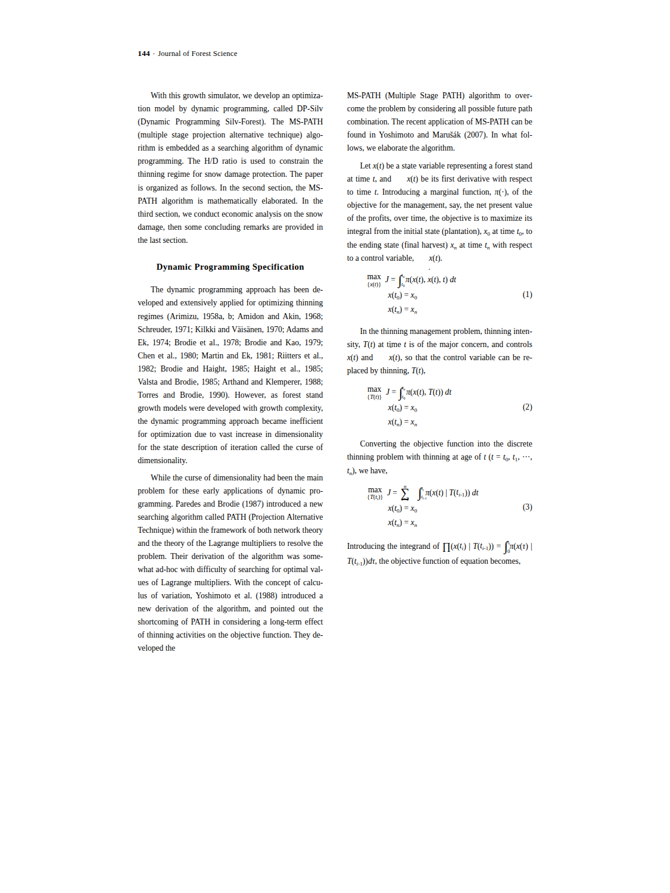144·Journal of Forest Science
With this growth simulator, we develop an optimization model by dynamic programming, called DP-Silv (Dynamic Programming Silv-Forest). The MS-PATH (multiple stage projection alternative technique) algorithm is embedded as a searching algorithm of dynamic programming. The H/D ratio is used to constrain the thinning regime for snow damage protection. The paper is organized as follows. In the second section, the MS-PATH algorithm is mathematically elaborated. In the third section, we conduct economic analysis on the snow damage, then some concluding remarks are provided in the last section.
Dynamic Programming Specification
The dynamic programming approach has been developed and extensively applied for optimizing thinning regimes (Arimizu, 1958a, b; Amidon and Akin, 1968; Schreuder, 1971; Kilkki and Väisänen, 1970; Adams and Ek, 1974; Brodie et al., 1978; Brodie and Kao, 1979; Chen et al., 1980; Martin and Ek, 1981; Riitters et al., 1982; Brodie and Haight, 1985; Haight et al., 1985; Valsta and Brodie, 1985; Arthand and Klemperer, 1988; Torres and Brodie, 1990). However, as forest stand growth models were developed with growth complexity, the dynamic programming approach became inefficient for optimization due to vast increase in dimensionality for the state description of iteration called the curse of dimensionality.
While the curse of dimensionality had been the main problem for these early applications of dynamic programming. Paredes and Brodie (1987) introduced a new searching algorithm called PATH (Projection Alternative Technique) within the framework of both network theory and the theory of the Lagrange multipliers to resolve the problem. Their derivation of the algorithm was somewhat ad-hoc with difficulty of searching for optimal values of Lagrange multipliers. With the concept of calculus of variation, Yoshimoto et al. (1988) introduced a new derivation of the algorithm, and pointed out the shortcoming of PATH in considering a long-term effect of thinning activities on the objective function. They developed the
MS-PATH (Multiple Stage PATH) algorithm to overcome the problem by considering all possible future path combination. The recent application of MS-PATH can be found in Yoshimoto and Marušák (2007). In what follows, we elaborate the algorithm.
Let x(t) be a state variable representing a forest stand at time t, and x(t) be its first derivative with respect to time t. Introducing a marginal function, π(·), of the objective for the management, say, the net present value of the profits, over time, the objective is to maximize its integral from the initial state (plantation), x0 at time t0, to the ending state (final harvest) xn at time tn with respect to a control variable, x(t).
max{x(t)} J = ∫tn t0 π(x(t), x(t), t) dt x(t0) = x0 x(tn) = xn
(1)
In the thinning management problem, thinning intensity, T(t) at time t is of the major concern, and controls x(t) and x(t), so that the control variable can be replaced by thinning, T(t),
max{T(t)} J = ∫tn t0 π(x(t), T(t)) dt x(t0) = x0 x(tn) = xn
(2)
Converting the objective function into the discrete thinning problem with thinning at age of t (t = t0, t1, ···, tn), we have,
max{T(ti)} J = ∑ni=1 ∫ti ti-1 π(x(t) | T(ti-1)) dt x(t0) = x0 x(tn) = xn
(3)
Introducing the integrand of ∏(x(ti) | T(ti-1)) = ∫ti 0 π(x(τ) | T(ti-1))dτ, the objective function of equation becomes,